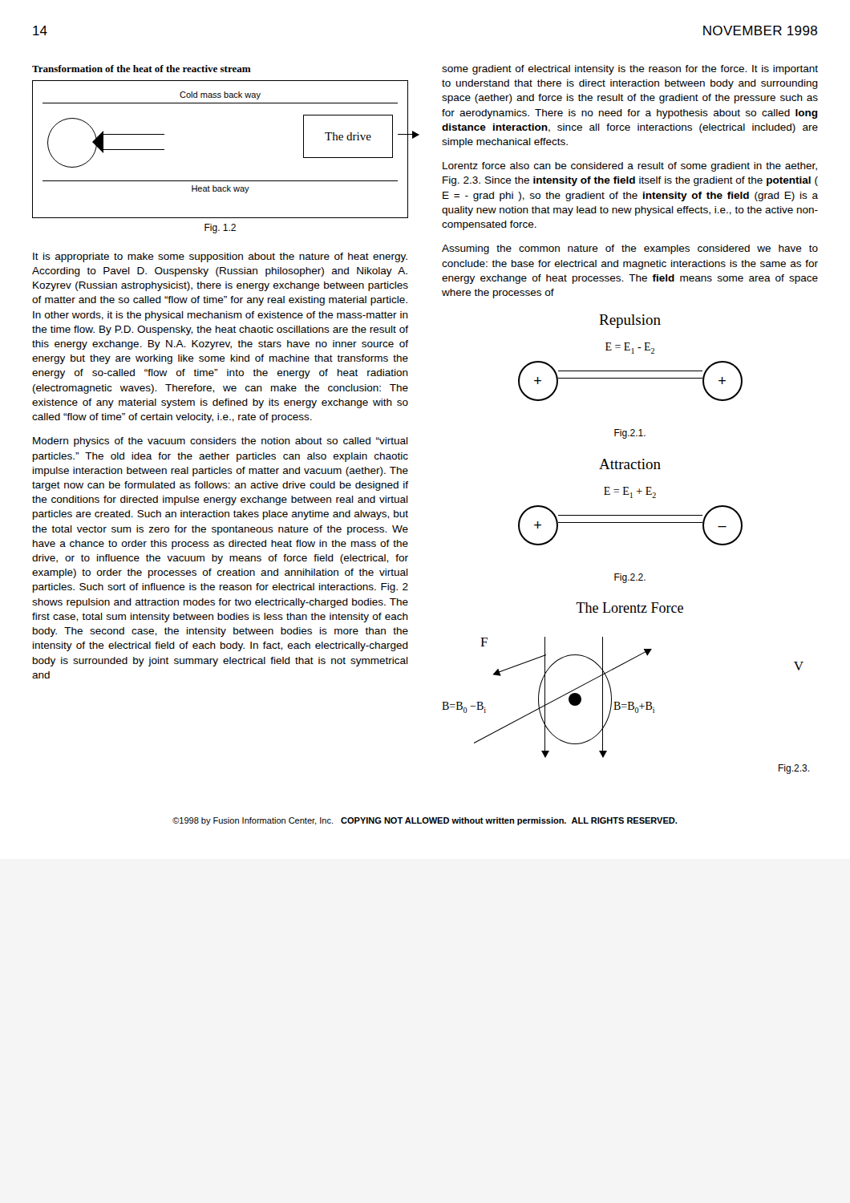14 NOVEMBER 1998
Transformation of the heat of the reactive stream
Cold mass back way
The drive
Heat back way
Fig. 1.2
It is appropriate to make some supposition about the nature of heat energy. According to Pavel D. Ouspensky (Russian philosopher) and Nikolay A. Kozyrev (Russian astrophysicist), there is energy exchange between particles of matter and the so called “flow of time” for any real existing material particle. In other words, it is the physical mechanism of existence of the mass-matter in the time flow. By P.D. Ouspensky, the heat chaotic oscillations are the result of this energy exchange. By N.A. Kozyrev, the stars have no inner source of energy but they are working like some kind of machine that transforms the energy of so-called “flow of time” into the energy of heat radiation (electromagnetic waves). Therefore, we can make the conclusion: The existence of any material system is defined by its energy exchange with so called “flow of time” of certain velocity, i.e., rate of process.
Modern physics of the vacuum considers the notion about so called “virtual particles.” The old idea for the aether particles can also explain chaotic impulse interaction between real particles of matter and vacuum (aether). The target now can be formulated as follows: an active drive could be designed if the conditions for directed impulse energy exchange between real and virtual particles are created. Such an interaction takes place anytime and always, but the total vector sum is zero for the spontaneous nature of the process. We have a chance to order this process as directed heat flow in the mass of the drive, or to influence the vacuum by means of force field (electrical, for example) to order the processes of creation and annihilation of the virtual particles. Such sort of influence is the reason for electrical interactions. Fig. 2 shows repulsion and attraction modes for two electrically-charged bodies. The first case, total sum intensity between bodies is less than the intensity of each body. The second case, the intensity between bodies is more than the intensity of the electrical field of each body. In fact, each electrically-charged body is surrounded by joint summary electrical field that is not symmetrical and
some gradient of electrical intensity is the reason for the force. It is important to understand that there is direct interaction between body and surrounding space (aether) and force is the result of the gradient of the pressure such as for aerodynamics. There is no need for a hypothesis about so called long distance interaction, since all force interactions (electrical included) are simple mechanical effects.
Lorentz force also can be considered a result of some gradient in the aether, Fig. 2.3. Since the intensity of the field itself is the gradient of the potential ( E = - grad phi ), so the gradient of the intensity of the field (grad E) is a quality new notion that may lead to new physical effects, i.e., to the active non-compensated force.
Assuming the common nature of the examples considered we have to conclude: the base for electrical and magnetic interactions is the same as for energy exchange of heat processes. The field means some area of space where the processes of
Repulsion
E = E1 - E2
+
+
Fig.2.1.
Attraction
E = E1 + E2
+
–
Fig.2.2.
The Lorentz Force
F V B=B0 −Bi B=B0+Bi
Fig.2.3.
©1998 by Fusion Information Center, Inc. COPYING NOT ALLOWED without written permission. ALL RIGHTS RESERVED.